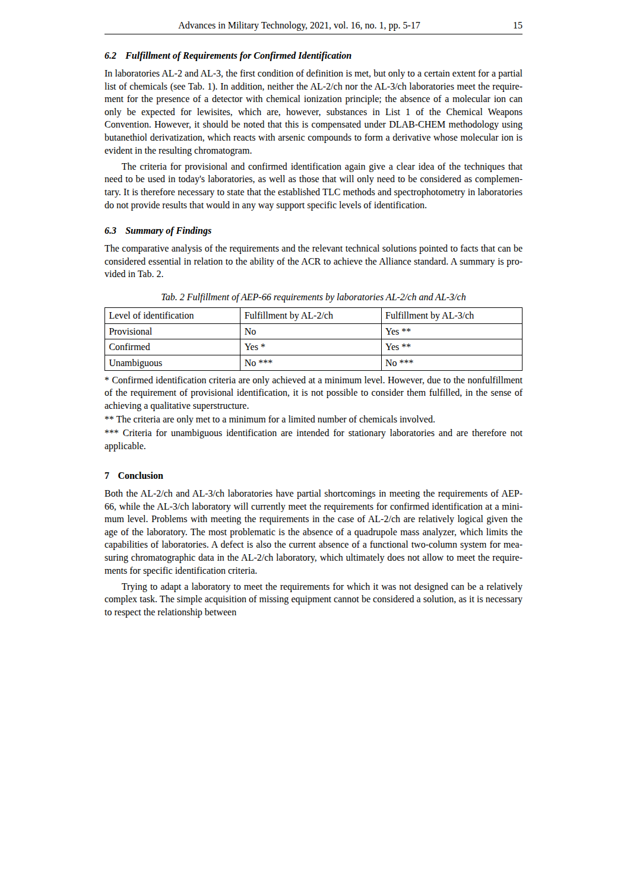Advances in Military Technology, 2021, vol. 16, no. 1, pp. 5-17
15
6.2 Fulfillment of Requirements for Confirmed Identification
In laboratories AL-2 and AL-3, the first condition of definition is met, but only to a certain extent for a partial list of chemicals (see Tab. 1). In addition, neither the AL-2/ch nor the AL-3/ch laboratories meet the requirement for the presence of a detector with chemical ionization principle; the absence of a molecular ion can only be expected for lewisites, which are, however, substances in List 1 of the Chemical Weapons Convention. However, it should be noted that this is compensated under DLAB-CHEM methodology using butanethiol derivatization, which reacts with arsenic compounds to form a derivative whose molecular ion is evident in the resulting chromatogram.
The criteria for provisional and confirmed identification again give a clear idea of the techniques that need to be used in today's laboratories, as well as those that will only need to be considered as complementary. It is therefore necessary to state that the established TLC methods and spectrophotometry in laboratories do not provide results that would in any way support specific levels of identification.
6.3 Summary of Findings
The comparative analysis of the requirements and the relevant technical solutions pointed to facts that can be considered essential in relation to the ability of the ACR to achieve the Alliance standard. A summary is provided in Tab. 2.
Tab. 2 Fulfillment of AEP-66 requirements by laboratories AL-2/ch and AL-3/ch
| Level of identification | Fulfillment by AL-2/ch | Fulfillment by AL-3/ch |
| Provisional | No | Yes ** |
| Confirmed | Yes * | Yes ** |
| Unambiguous | No *** | No *** |
* Confirmed identification criteria are only achieved at a minimum level. However, due to the nonfulfillment of the requirement of provisional identification, it is not possible to consider them fulfilled, in the sense of achieving a qualitative superstructure.
** The criteria are only met to a minimum for a limited number of chemicals involved.
*** Criteria for unambiguous identification are intended for stationary laboratories and are therefore not applicable.
7 Conclusion
Both the AL-2/ch and AL-3/ch laboratories have partial shortcomings in meeting the requirements of AEP-66, while the AL-3/ch laboratory will currently meet the requirements for confirmed identification at a minimum level. Problems with meeting the requirements in the case of AL-2/ch are relatively logical given the age of the laboratory. The most problematic is the absence of a quadrupole mass analyzer, which limits the capabilities of laboratories. A defect is also the current absence of a functional two-column system for measuring chromatographic data in the AL-2/ch laboratory, which ultimately does not allow to meet the requirements for specific identification criteria.
Trying to adapt a laboratory to meet the requirements for which it was not designed can be a relatively complex task. The simple acquisition of missing equipment cannot be considered a solution, as it is necessary to respect the relationship between